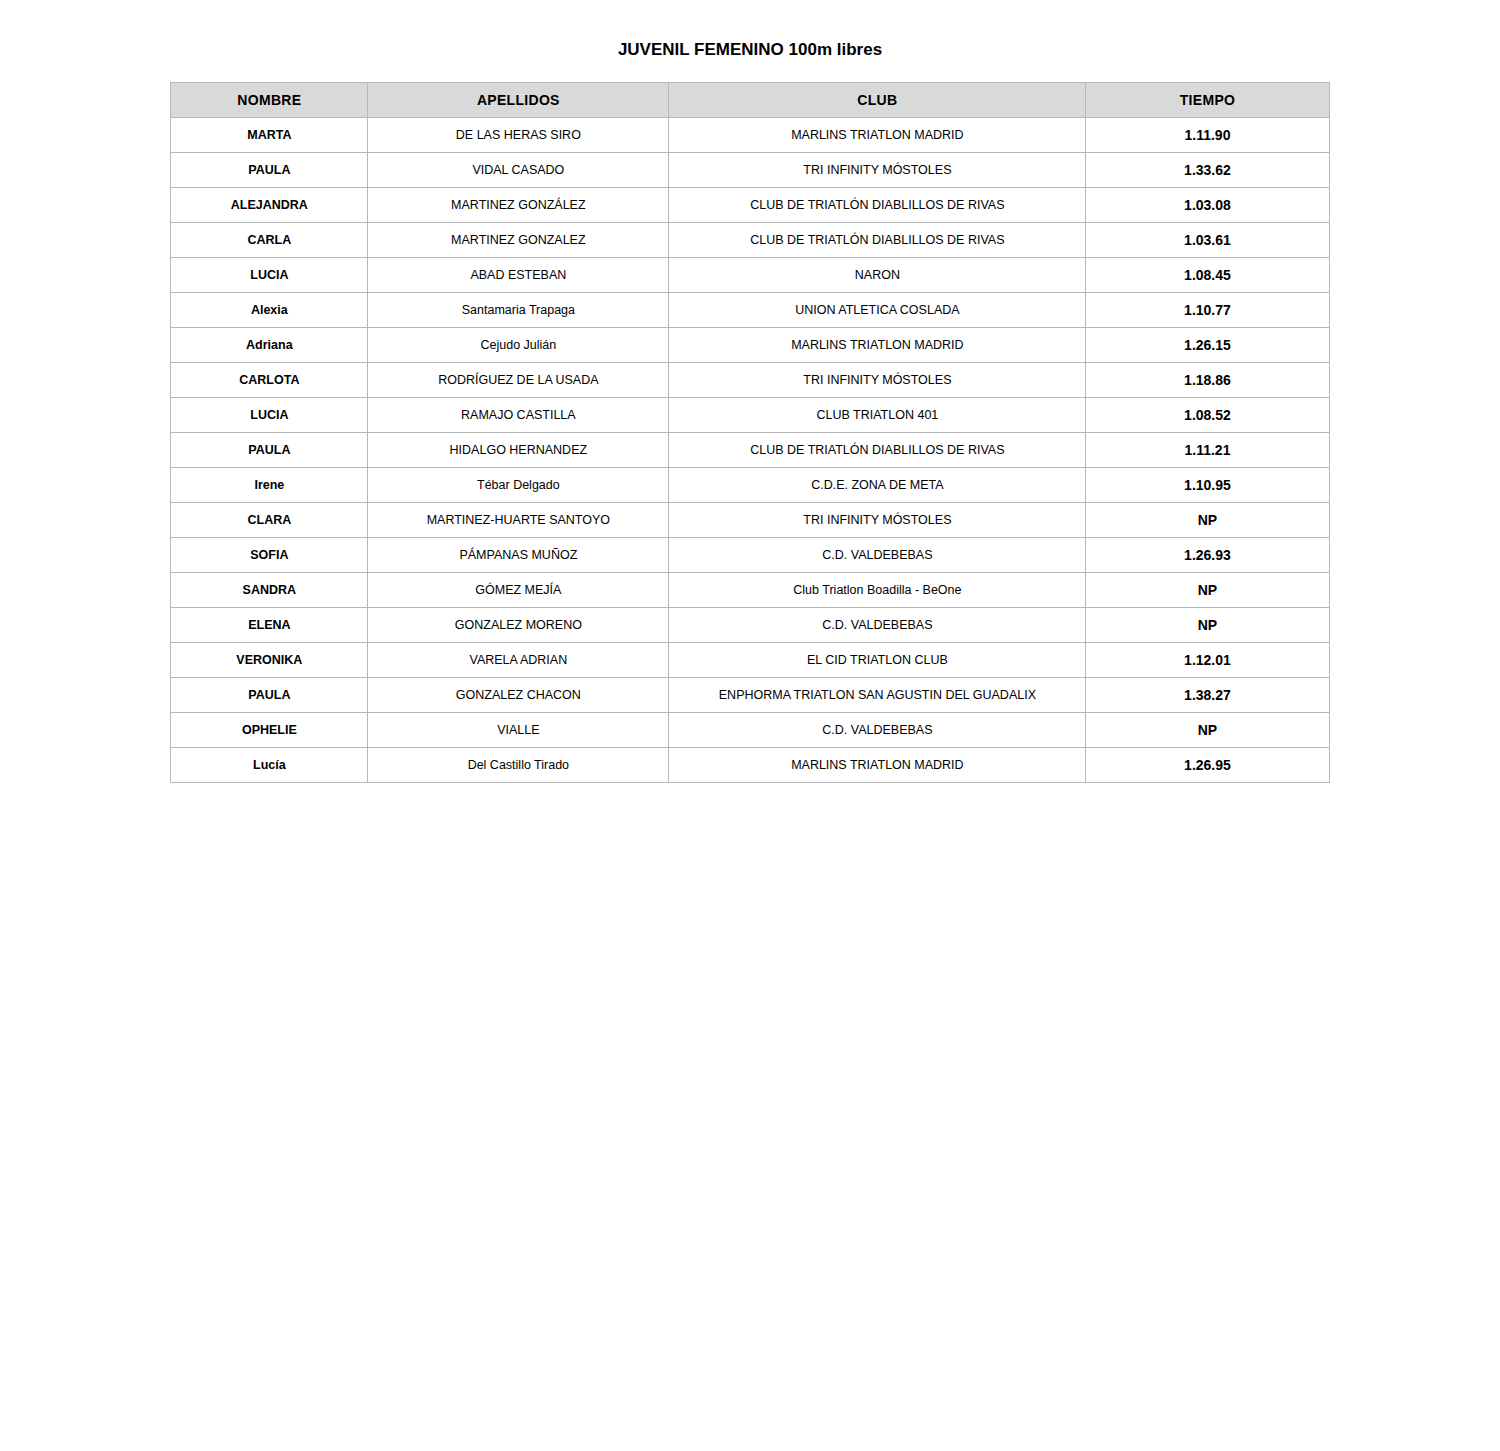JUVENIL FEMENINO 100m libres
| NOMBRE | APELLIDOS | CLUB | TIEMPO |
| --- | --- | --- | --- |
| MARTA | DE LAS HERAS SIRO | MARLINS TRIATLON MADRID | 1.11.90 |
| PAULA | VIDAL CASADO | TRI INFINITY MÓSTOLES | 1.33.62 |
| ALEJANDRA | MARTINEZ GONZÁLEZ | CLUB DE TRIATLÓN DIABLILLOS DE RIVAS | 1.03.08 |
| CARLA | MARTINEZ GONZALEZ | CLUB DE TRIATLÓN DIABLILLOS DE RIVAS | 1.03.61 |
| LUCIA | ABAD ESTEBAN | NARON | 1.08.45 |
| Alexia | Santamaria Trapaga | UNION ATLETICA COSLADA | 1.10.77 |
| Adriana | Cejudo Julián | MARLINS TRIATLON MADRID | 1.26.15 |
| CARLOTA | RODRÍGUEZ DE LA USADA | TRI INFINITY MÓSTOLES | 1.18.86 |
| LUCIA | RAMAJO CASTILLA | CLUB TRIATLON 401 | 1.08.52 |
| PAULA | HIDALGO HERNANDEZ | CLUB DE TRIATLÓN DIABLILLOS DE RIVAS | 1.11.21 |
| Irene | Tébar Delgado | C.D.E. ZONA DE META | 1.10.95 |
| CLARA | MARTINEZ-HUARTE SANTOYO | TRI INFINITY MÓSTOLES | NP |
| SOFIA | PÁMPANAS MUÑOZ | C.D. VALDEBEBAS | 1.26.93 |
| SANDRA | GÓMEZ MEJÍA | Club Triatlon Boadilla - BeOne | NP |
| ELENA | GONZALEZ MORENO | C.D. VALDEBEBAS | NP |
| VERONIKA | VARELA ADRIAN | EL CID TRIATLON CLUB | 1.12.01 |
| PAULA | GONZALEZ CHACON | ENPHORMA TRIATLON SAN AGUSTIN DEL GUADALIX | 1.38.27 |
| OPHELIE | VIALLE | C.D. VALDEBEBAS | NP |
| Lucía | Del Castillo Tirado | MARLINS TRIATLON MADRID | 1.26.95 |